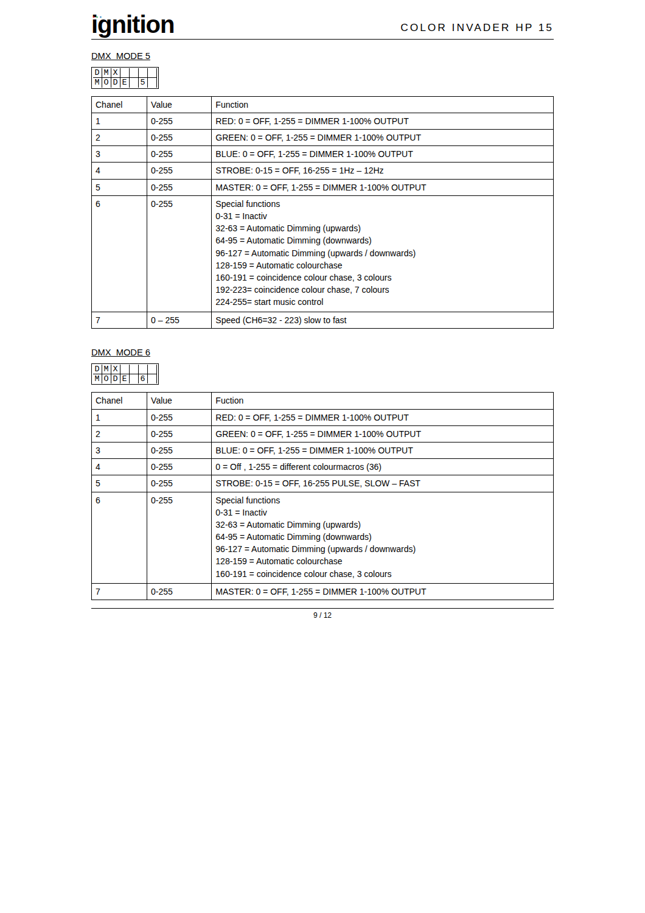... ignition
COLOR INVADER HP 15
DMX MODE 5
DMX
MODE 5
| Chanel | Value | Function |
| --- | --- | --- |
| 1 | 0-255 | RED: 0 = OFF, 1-255 = DIMMER 1-100% OUTPUT |
| 2 | 0-255 | GREEN: 0 = OFF, 1-255 = DIMMER 1-100% OUTPUT |
| 3 | 0-255 | BLUE: 0 = OFF, 1-255 = DIMMER 1-100% OUTPUT |
| 4 | 0-255 | STROBE: 0-15 = OFF, 16-255 = 1Hz – 12Hz |
| 5 | 0-255 | MASTER: 0 = OFF, 1-255 = DIMMER 1-100% OUTPUT |
| 6 | 0-255 | Special functions 0-31 = Inactiv 32-63 = Automatic Dimming (upwards) 64-95 = Automatic Dimming (downwards) 96-127 = Automatic Dimming (upwards / downwards) 128-159 = Automatic colourchase 160-191 = coincidence colour chase, 3 colours 192-223= coincidence colour chase, 7 colours 224-255= start music control |
| 7 | 0 – 255 | Speed (CH6=32 - 223) slow to fast |
DMX MODE 6
DMX
MODE 6
| Chanel | Value | Fuction |
| --- | --- | --- |
| 1 | 0-255 | RED: 0 = OFF, 1-255 = DIMMER 1-100% OUTPUT |
| 2 | 0-255 | GREEN: 0 = OFF, 1-255 = DIMMER 1-100% OUTPUT |
| 3 | 0-255 | BLUE: 0 = OFF, 1-255 = DIMMER 1-100% OUTPUT |
| 4 | 0-255 | 0 = Off , 1-255 = different colourmacros (36) |
| 5 | 0-255 | STROBE: 0-15 = OFF, 16-255 PULSE, SLOW – FAST |
| 6 | 0-255 | Special functions 0-31 = Inactiv 32-63 = Automatic Dimming (upwards) 64-95 = Automatic Dimming (downwards) 96-127 = Automatic Dimming (upwards / downwards) 128-159 = Automatic colourchase 160-191 = coincidence colour chase, 3 colours |
| 7 | 0-255 | MASTER: 0 = OFF, 1-255 = DIMMER 1-100% OUTPUT |
9 / 12